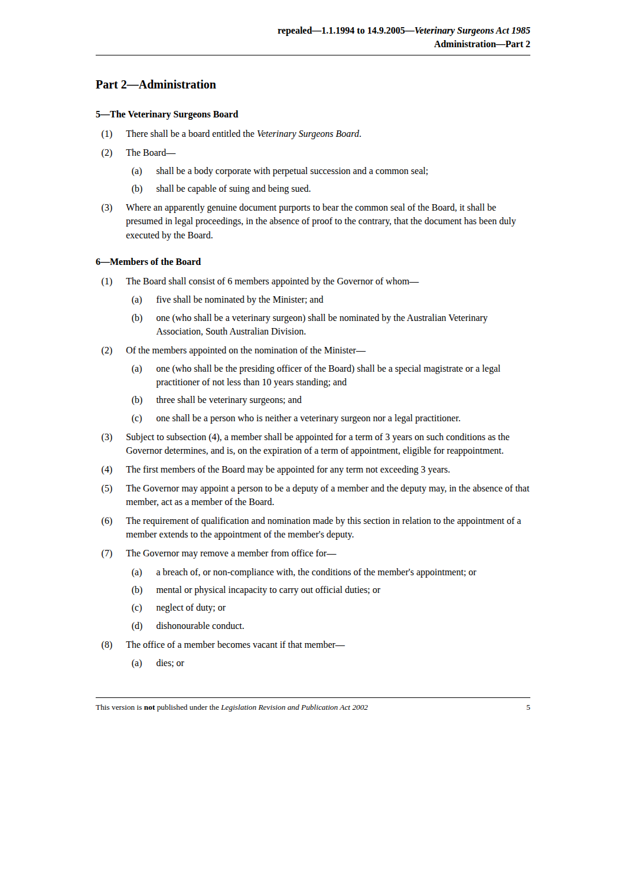repealed—1.1.1994 to 14.9.2005—Veterinary Surgeons Act 1985 Administration—Part 2
Part 2—Administration
5—The Veterinary Surgeons Board
(1) There shall be a board entitled the Veterinary Surgeons Board.
(2) The Board—
(a) shall be a body corporate with perpetual succession and a common seal;
(b) shall be capable of suing and being sued.
(3) Where an apparently genuine document purports to bear the common seal of the Board, it shall be presumed in legal proceedings, in the absence of proof to the contrary, that the document has been duly executed by the Board.
6—Members of the Board
(1) The Board shall consist of 6 members appointed by the Governor of whom—
(a) five shall be nominated by the Minister; and
(b) one (who shall be a veterinary surgeon) shall be nominated by the Australian Veterinary Association, South Australian Division.
(2) Of the members appointed on the nomination of the Minister—
(a) one (who shall be the presiding officer of the Board) shall be a special magistrate or a legal practitioner of not less than 10 years standing; and
(b) three shall be veterinary surgeons; and
(c) one shall be a person who is neither a veterinary surgeon nor a legal practitioner.
(3) Subject to subsection (4), a member shall be appointed for a term of 3 years on such conditions as the Governor determines, and is, on the expiration of a term of appointment, eligible for reappointment.
(4) The first members of the Board may be appointed for any term not exceeding 3 years.
(5) The Governor may appoint a person to be a deputy of a member and the deputy may, in the absence of that member, act as a member of the Board.
(6) The requirement of qualification and nomination made by this section in relation to the appointment of a member extends to the appointment of the member's deputy.
(7) The Governor may remove a member from office for—
(a) a breach of, or non-compliance with, the conditions of the member's appointment; or
(b) mental or physical incapacity to carry out official duties; or
(c) neglect of duty; or
(d) dishonourable conduct.
(8) The office of a member becomes vacant if that member—
(a) dies; or
This version is not published under the Legislation Revision and Publication Act 2002 5